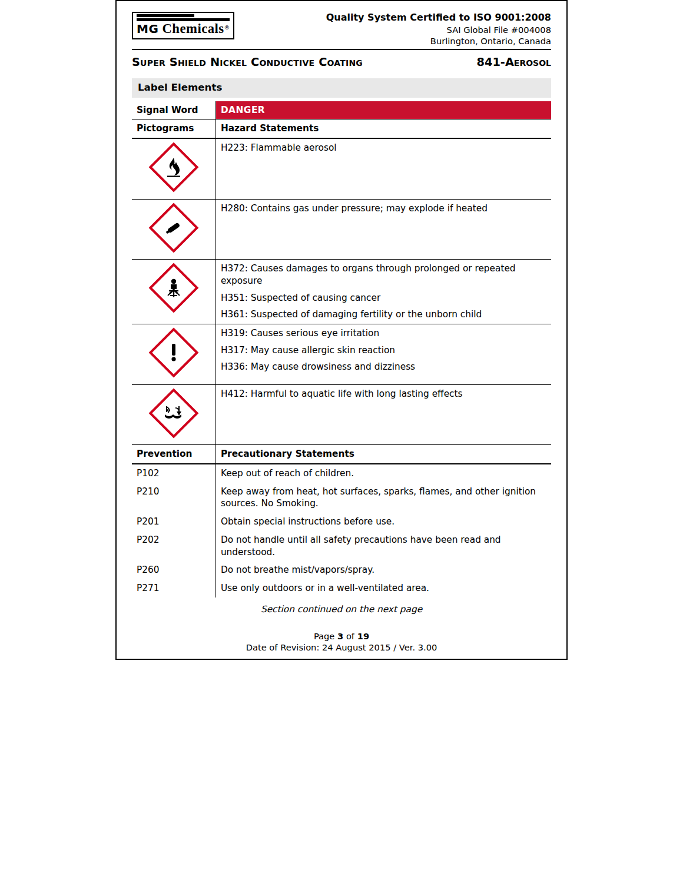MG Chemicals®
Quality System Certified to ISO 9001:2008
SAI Global File #004008
Burlington, Ontario, Canada
Super Shield Nickel Conductive Coating
841-Aerosol
Label Elements
| Signal Word | DANGER |
| Pictograms | Hazard Statements |
| | H223: Flammable aerosol |
| | H280: Contains gas under pressure; may explode if heated |
| | H372: Causes damages to organs through prolonged or repeated exposure H351: Suspected of causing cancer H361: Suspected of damaging fertility or the unborn child |
| | H319: Causes serious eye irritation H317: May cause allergic skin reaction H336: May cause drowsiness and dizziness |
| | H412: Harmful to aquatic life with long lasting effects |
| Prevention | Precautionary Statements |
| P102 | Keep out of reach of children. |
| P210 | Keep away from heat, hot surfaces, sparks, flames, and other ignition sources. No Smoking. |
| P201 | Obtain special instructions before use. |
| P202 | Do not handle until all safety precautions have been read and understood. |
| P260 | Do not breathe mist/vapors/spray. |
| P271 | Use only outdoors or in a well-ventilated area. |
Section continued on the next page
Page 3 of 19
Date of Revision: 24 August 2015 / Ver. 3.00